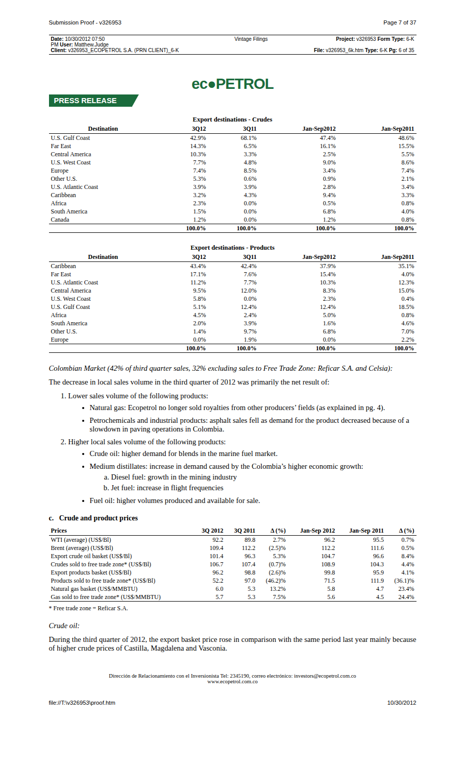Submission Proof - v326953 Page 7 of 37
| Date: 10/30/2012 07:50 PM User: Matthew.Judge Client: v326953_ECOPETROL S.A. (PRN CLIENT)_6-K | Vintage Filings | Project: v326953 Form Type: 6-K File: v326953_6k.htm Type: 6-K Pg: 6 of 35 |
ec●PETROL
PRESS RELEASE
Export destinations - Crudes
| Destination | 3Q12 | 3Q11 | Jan-Sep2012 | Jan-Sep2011 |
| --- | --- | --- | --- | --- |
| U.S. Gulf Coast | 42.9% | 68.1% | 47.4% | 48.6% |
| Far East | 14.3% | 6.5% | 16.1% | 15.5% |
| Central America | 10.3% | 3.3% | 2.5% | 5.5% |
| U.S. West Coast | 7.7% | 4.8% | 9.0% | 8.6% |
| Europe | 7.4% | 8.5% | 3.4% | 7.4% |
| Other U.S. | 5.3% | 0.6% | 0.9% | 2.1% |
| U.S. Atlantic Coast | 3.9% | 3.9% | 2.8% | 3.4% |
| Caribbean | 3.2% | 4.3% | 9.4% | 3.3% |
| Africa | 2.3% | 0.0% | 0.5% | 0.8% |
| South America | 1.5% | 0.0% | 6.8% | 4.0% |
| Canada | 1.2% | 0.0% | 1.2% | 0.8% |
| | 100.0% | 100.0% | 100.0% | 100.0% |
Export destinations - Products
| Destination | 3Q12 | 3Q11 | Jan-Sep2012 | Jan-Sep2011 |
| --- | --- | --- | --- | --- |
| Caribbean | 43.4% | 42.4% | 37.9% | 35.1% |
| Far East | 17.1% | 7.6% | 15.4% | 4.0% |
| U.S. Atlantic Coast | 11.2% | 7.7% | 10.3% | 12.3% |
| Central America | 9.5% | 12.0% | 8.3% | 15.0% |
| U.S. West Coast | 5.8% | 0.0% | 2.3% | 0.4% |
| U.S. Gulf Coast | 5.1% | 12.4% | 12.4% | 18.5% |
| Africa | 4.5% | 2.4% | 5.0% | 0.8% |
| South America | 2.0% | 3.9% | 1.6% | 4.6% |
| Other U.S. | 1.4% | 9.7% | 6.8% | 7.0% |
| Europe | 0.0% | 1.9% | 0.0% | 2.2% |
| | 100.0% | 100.0% | 100.0% | 100.0% |
Colombian Market (42% of third quarter sales, 32% excluding sales to Free Trade Zone: Reficar S.A. and Celsia):
The decrease in local sales volume in the third quarter of 2012 was primarily the net result of:
Lower sales volume of the following products:
Natural gas: Ecopetrol no longer sold royalties from other producers’ fields (as explained in pg. 4).
Petrochemicals and industrial products: asphalt sales fell as demand for the product decreased because of a slowdown in paving operations in Colombia.
Higher local sales volume of the following products:
Crude oil: higher demand for blends in the marine fuel market.
Medium distillates: increase in demand caused by the Colombia’s higher economic growth:
Diesel fuel: growth in the mining industry
Jet fuel: increase in flight frequencies
Fuel oil: higher volumes produced and available for sale.
c. Crude and product prices
| Prices | 3Q 2012 | 3Q 2011 | Δ (%) | Jan-Sep 2012 | Jan-Sep 2011 | Δ (%) |
| --- | --- | --- | --- | --- | --- | --- |
| WTI (average) (US$/Bl) | 92.2 | 89.8 | 2.7% | 96.2 | 95.5 | 0.7% |
| Brent (average) (US$/Bl) | 109.4 | 112.2 | (2.5)% | 112.2 | 111.6 | 0.5% |
| Export crude oil basket (US$/Bl) | 101.4 | 96.3 | 5.3% | 104.7 | 96.6 | 8.4% |
| Crudes sold to free trade zone* (US$/Bl) | 106.7 | 107.4 | (0.7)% | 108.9 | 104.3 | 4.4% |
| Export products basket (US$/Bl) | 96.2 | 98.8 | (2.6)% | 99.8 | 95.9 | 4.1% |
| Products sold to free trade zone* (US$/Bl) | 52.2 | 97.0 | (46.2)% | 71.5 | 111.9 | (36.1)% |
| Natural gas basket (US$/MMBTU) | 6.0 | 5.3 | 13.2% | 5.8 | 4.7 | 23.4% |
| Gas sold to free trade zone* (US$/MMBTU) | 5.7 | 5.3 | 7.5% | 5.6 | 4.5 | 24.4% |
* Free trade zone = Reficar S.A.
Crude oil:
During the third quarter of 2012, the export basket price rose in comparison with the same period last year mainly because of higher crude prices of Castilla, Magdalena and Vasconia.
Dirección de Relacionamiento con el Inversionista Tel: 2345190, correo electrónico: investors@ecopetrol.com.co
www.ecopetrol.com.co
file://T:\v326953\proof.htm 10/30/2012